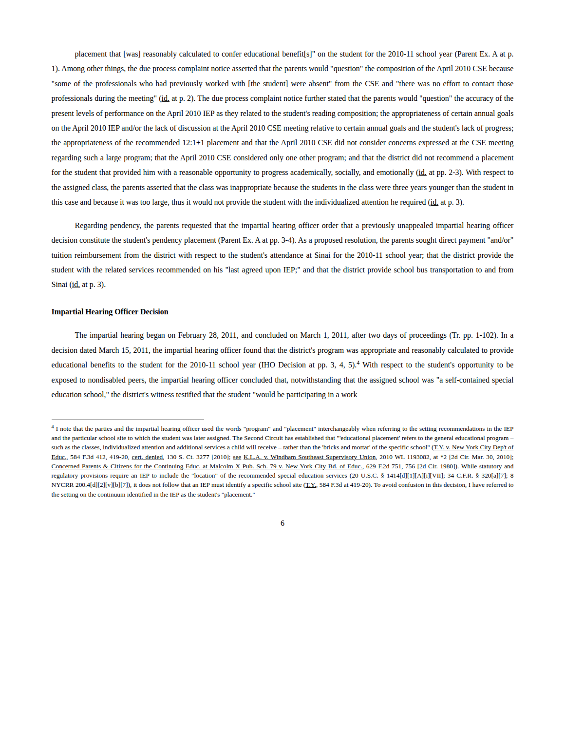placement that [was] reasonably calculated to confer educational benefit[s]" on the student for the 2010-11 school year (Parent Ex. A at p. 1). Among other things, the due process complaint notice asserted that the parents would "question" the composition of the April 2010 CSE because "some of the professionals who had previously worked with [the student] were absent" from the CSE and "there was no effort to contact those professionals during the meeting" (id. at p. 2). The due process complaint notice further stated that the parents would "question" the accuracy of the present levels of performance on the April 2010 IEP as they related to the student's reading composition; the appropriateness of certain annual goals on the April 2010 IEP and/or the lack of discussion at the April 2010 CSE meeting relative to certain annual goals and the student's lack of progress; the appropriateness of the recommended 12:1+1 placement and that the April 2010 CSE did not consider concerns expressed at the CSE meeting regarding such a large program; that the April 2010 CSE considered only one other program; and that the district did not recommend a placement for the student that provided him with a reasonable opportunity to progress academically, socially, and emotionally (id. at pp. 2-3). With respect to the assigned class, the parents asserted that the class was inappropriate because the students in the class were three years younger than the student in this case and because it was too large, thus it would not provide the student with the individualized attention he required (id. at p. 3).
Regarding pendency, the parents requested that the impartial hearing officer order that a previously unappealed impartial hearing officer decision constitute the student's pendency placement (Parent Ex. A at pp. 3-4). As a proposed resolution, the parents sought direct payment "and/or" tuition reimbursement from the district with respect to the student's attendance at Sinai for the 2010-11 school year; that the district provide the student with the related services recommended on his "last agreed upon IEP;" and that the district provide school bus transportation to and from Sinai (id. at p. 3).
Impartial Hearing Officer Decision
The impartial hearing began on February 28, 2011, and concluded on March 1, 2011, after two days of proceedings (Tr. pp. 1-102). In a decision dated March 15, 2011, the impartial hearing officer found that the district's program was appropriate and reasonably calculated to provide educational benefits to the student for the 2010-11 school year (IHO Decision at pp. 3, 4, 5).4 With respect to the student's opportunity to be exposed to nondisabled peers, the impartial hearing officer concluded that, notwithstanding that the assigned school was "a self-contained special education school," the district's witness testified that the student "would be participating in a work
4 I note that the parties and the impartial hearing officer used the words "program" and "placement" interchangeably when referring to the setting recommendations in the IEP and the particular school site to which the student was later assigned. The Second Circuit has established that "'educational placement' refers to the general educational program – such as the classes, individualized attention and additional services a child will receive – rather than the 'bricks and mortar' of the specific school" (T.Y. v. New York City Dep't of Educ., 584 F.3d 412, 419-20, cert. denied, 130 S. Ct. 3277 [2010]; see K.L.A. v. Windham Southeast Supervisory Union, 2010 WL 1193082, at *2 [2d Cir. Mar. 30, 2010]; Concerned Parents & Citizens for the Continuing Educ. at Malcolm X Pub. Sch. 79 v. New York City Bd. of Educ., 629 F.2d 751, 756 [2d Cir. 1980]). While statutory and regulatory provisions require an IEP to include the "location" of the recommended special education services (20 U.S.C. § 1414[d][1][A][i][VII]; 34 C.F.R. § 320[a][7]; 8 NYCRR 200.4[d][2][v][b][7]), it does not follow that an IEP must identify a specific school site (T.Y., 584 F.3d at 419-20). To avoid confusion in this decision, I have referred to the setting on the continuum identified in the IEP as the student's "placement."
6